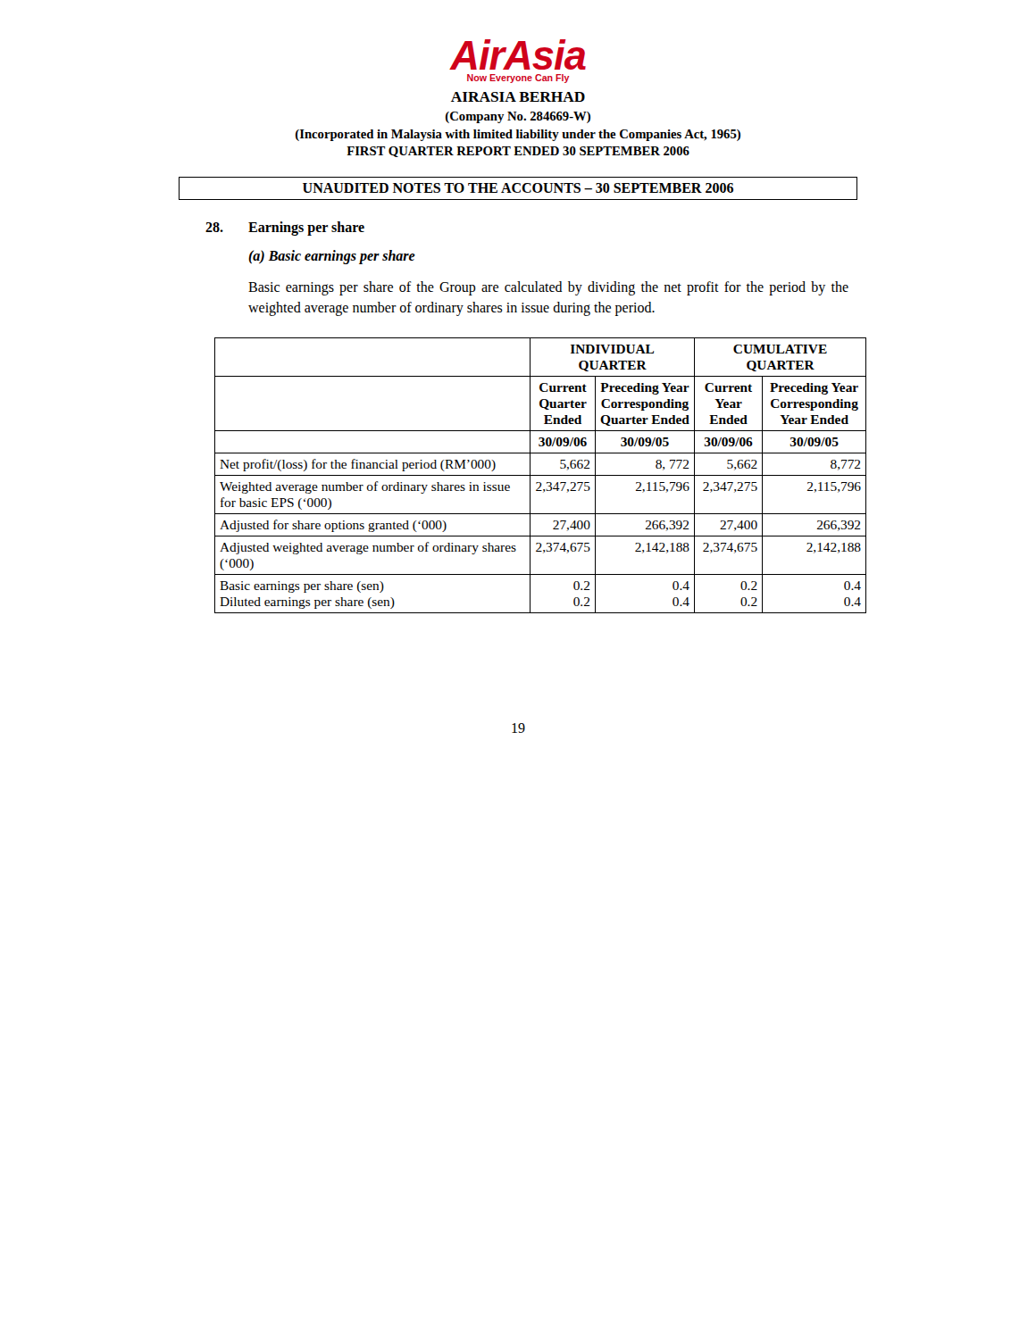AirAsia
Now Everyone Can Fly
AIRASIA BERHAD
(Company No. 284669-W)
(Incorporated in Malaysia with limited liability under the Companies Act, 1965)
FIRST QUARTER REPORT ENDED 30 SEPTEMBER 2006
UNAUDITED NOTES TO THE ACCOUNTS – 30 SEPTEMBER 2006
28. Earnings per share
(a) Basic earnings per share
Basic earnings per share of the Group are calculated by dividing the net profit for the period by the weighted average number of ordinary shares in issue during the period.
| | INDIVIDUAL QUARTER | CUMULATIVE QUARTER |
| --- | --- | --- |
| | Current Quarter Ended | Preceding Year Corresponding Quarter Ended | Current Year Ended | Preceding Year Corresponding Year Ended |
| | 30/09/06 | 30/09/05 | 30/09/06 | 30/09/05 |
| Net profit/(loss) for the financial period (RM’000) | 5,662 | 8, 772 | 5,662 | 8,772 |
| Weighted average number of ordinary shares in issue for basic EPS (‘000) | 2,347,275 | 2,115,796 | 2,347,275 | 2,115,796 |
| Adjusted for share options granted (‘000) | 27,400 | 266,392 | 27,400 | 266,392 |
| Adjusted weighted average number of ordinary shares (‘000) | 2,374,675 | 2,142,188 | 2,374,675 | 2,142,188 |
| Basic earnings per share (sen) Diluted earnings per share (sen) | 0.2 0.2 | 0.4 0.4 | 0.2 0.2 | 0.4 0.4 |
19